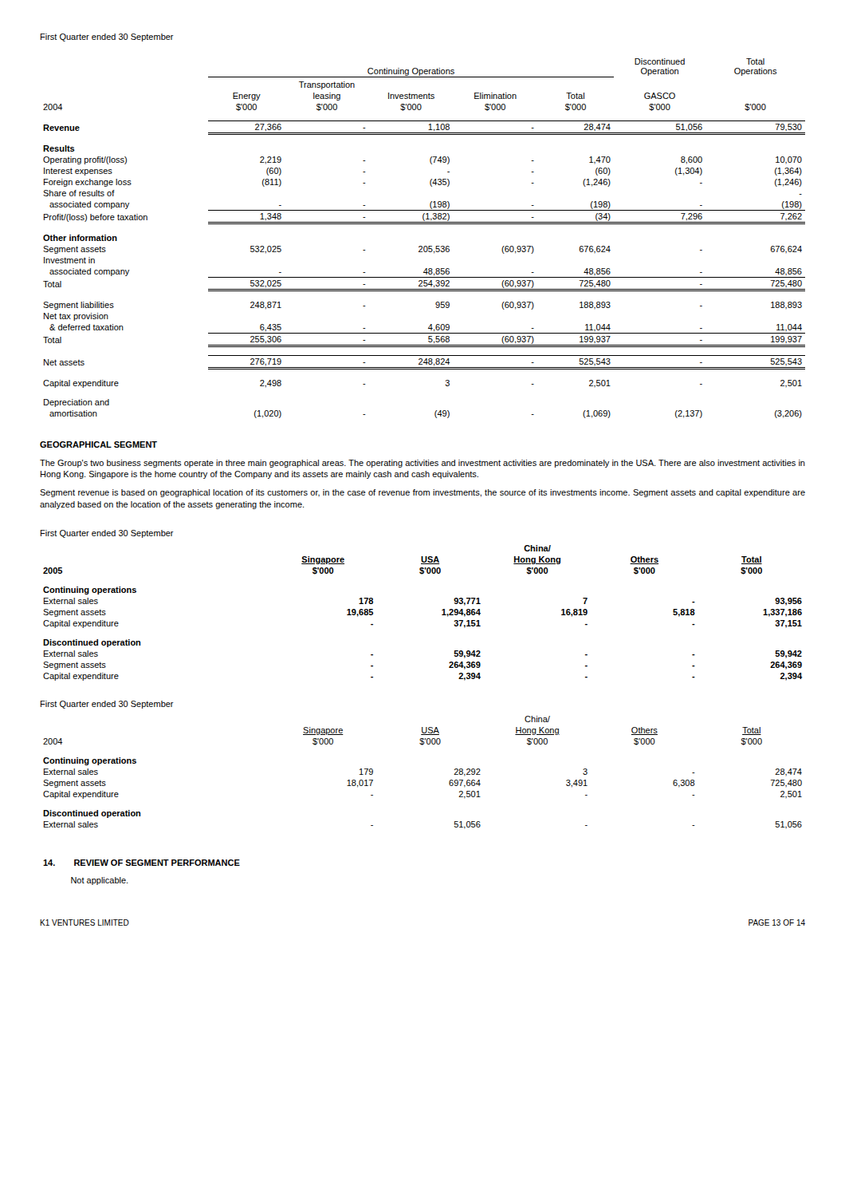First Quarter ended 30 September
| | Continuing Operations | Discontinued Operation | Total Operations |
| | | Transportation | | | | | |
| | Energy | leasing | Investments | Elimination | Total | GASCO | |
| 2004 | $'000 | $'000 | $'000 | $'000 | $'000 | $'000 | $'000 |
| Revenue | 27,366 | - | 1,108 | - | 28,474 | 51,056 | 79,530 |
| Results | |
| Operating profit/(loss) | 2,219 | - | (749) | - | 1,470 | 8,600 | 10,070 |
| Interest expenses | (60) | - | - | - | (60) | (1,304) | (1,364) |
| Foreign exchange loss | (811) | - | (435) | - | (1,246) | - | (1,246) |
| Share of results of | | | | | | | - |
| associated company | - | - | (198) | - | (198) | - | (198) |
| Profit/(loss) before taxation | 1,348 | - | (1,382) | - | (34) | 7,296 | 7,262 |
| Other information | |
| Segment assets | 532,025 | - | 205,536 | (60,937) | 676,624 | - | 676,624 |
| Investment in | |
| associated company | - | - | 48,856 | - | 48,856 | - | 48,856 |
| Total | 532,025 | - | 254,392 | (60,937) | 725,480 | - | 725,480 |
| Segment liabilities | 248,871 | - | 959 | (60,937) | 188,893 | - | 188,893 |
| Net tax provision | |
| & deferred taxation | 6,435 | - | 4,609 | - | 11,044 | - | 11,044 |
| Total | 255,306 | - | 5,568 | (60,937) | 199,937 | - | 199,937 |
| Net assets | 276,719 | - | 248,824 | - | 525,543 | - | 525,543 |
| Capital expenditure | 2,498 | - | 3 | - | 2,501 | - | 2,501 |
| Depreciation and | |
| amortisation | (1,020) | - | (49) | - | (1,069) | (2,137) | (3,206) |
GEOGRAPHICAL SEGMENT
The Group's two business segments operate in three main geographical areas. The operating activities and investment activities are predominately in the USA. There are also investment activities in Hong Kong. Singapore is the home country of the Company and its assets are mainly cash and cash equivalents.
Segment revenue is based on geographical location of its customers or, in the case of revenue from investments, the source of its investments income. Segment assets and capital expenditure are analyzed based on the location of the assets generating the income.
First Quarter ended 30 September
| | | | China/ | | |
| | Singapore | USA | Hong Kong | Others | Total |
| 2005 | $'000 | $'000 | $'000 | $'000 | $'000 |
| Continuing operations | |
| External sales | 178 | 93,771 | 7 | - | 93,956 |
| Segment assets | 19,685 | 1,294,864 | 16,819 | 5,818 | 1,337,186 |
| Capital expenditure | - | 37,151 | - | - | 37,151 |
| Discontinued operation | |
| External sales | - | 59,942 | - | - | 59,942 |
| Segment assets | - | 264,369 | - | - | 264,369 |
| Capital expenditure | - | 2,394 | - | - | 2,394 |
First Quarter ended 30 September
| | | | China/ | | |
| | Singapore | USA | Hong Kong | Others | Total |
| 2004 | $'000 | $'000 | $'000 | $'000 | $'000 |
| Continuing operations | |
| External sales | 179 | 28,292 | 3 | - | 28,474 |
| Segment assets | 18,017 | 697,664 | 3,491 | 6,308 | 725,480 |
| Capital expenditure | - | 2,501 | - | - | 2,501 |
| Discontinued operation | |
| External sales | - | 51,056 | - | - | 51,056 |
| 14. | REVIEW OF SEGMENT PERFORMANCE |
Not applicable.
K1 VENTURES LIMITED
PAGE 13 OF 14